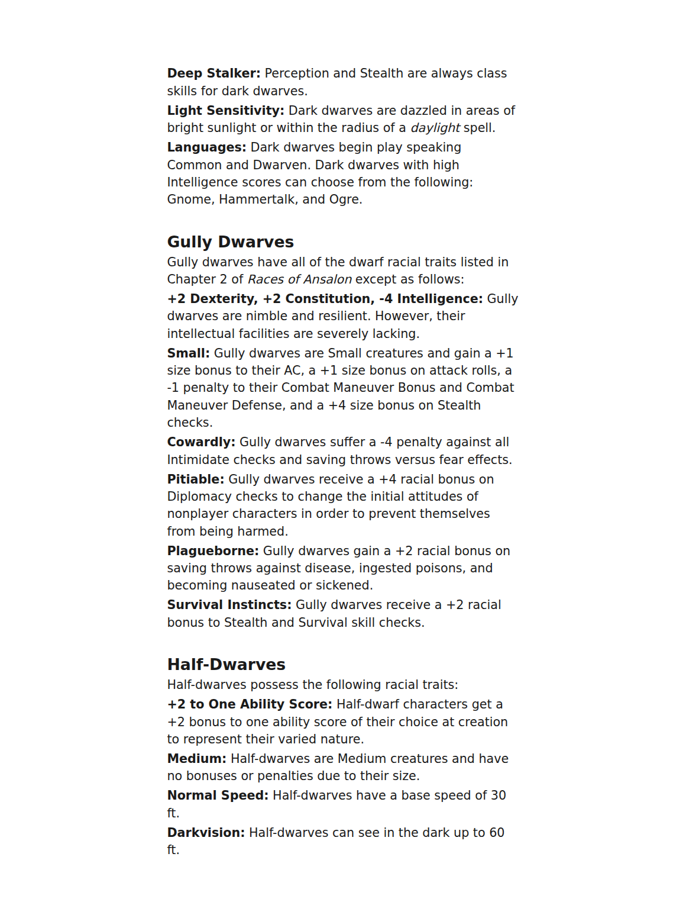Deep Stalker: Perception and Stealth are always class skills for dark dwarves.
Light Sensitivity: Dark dwarves are dazzled in areas of bright sunlight or within the radius of a daylight spell.
Languages: Dark dwarves begin play speaking Common and Dwarven. Dark dwarves with high Intelligence scores can choose from the following: Gnome, Hammertalk, and Ogre.
Gully Dwarves
Gully dwarves have all of the dwarf racial traits listed in Chapter 2 of Races of Ansalon except as follows:
+2 Dexterity, +2 Constitution, -4 Intelligence: Gully dwarves are nimble and resilient. However, their intellectual facilities are severely lacking.
Small: Gully dwarves are Small creatures and gain a +1 size bonus to their AC, a +1 size bonus on attack rolls, a -1 penalty to their Combat Maneuver Bonus and Combat Maneuver Defense, and a +4 size bonus on Stealth checks.
Cowardly: Gully dwarves suffer a -4 penalty against all Intimidate checks and saving throws versus fear effects.
Pitiable: Gully dwarves receive a +4 racial bonus on Diplomacy checks to change the initial attitudes of nonplayer characters in order to prevent themselves from being harmed.
Plagueborne: Gully dwarves gain a +2 racial bonus on saving throws against disease, ingested poisons, and becoming nauseated or sickened.
Survival Instincts: Gully dwarves receive a +2 racial bonus to Stealth and Survival skill checks.
Half-Dwarves
Half-dwarves possess the following racial traits:
+2 to One Ability Score: Half-dwarf characters get a +2 bonus to one ability score of their choice at creation to represent their varied nature.
Medium: Half-dwarves are Medium creatures and have no bonuses or penalties due to their size.
Normal Speed: Half-dwarves have a base speed of 30 ft.
Darkvision: Half-dwarves can see in the dark up to 60 ft.